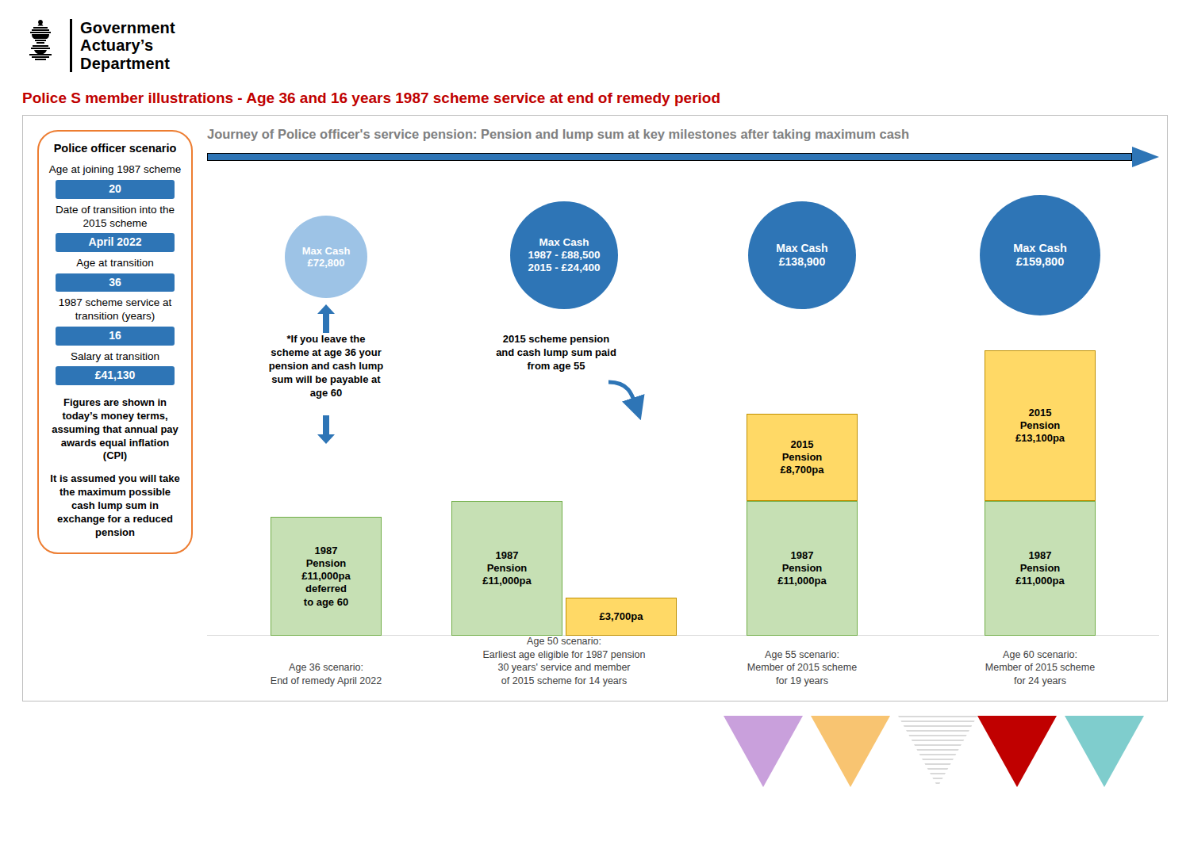Government
Actuary’s
Department
Police S member illustrations - Age 36 and 16 years 1987 scheme service at end of remedy period
Police officer scenario
Age at joining 1987 scheme
20
Date of transition into the 2015 scheme
April 2022
Age at transition
36
1987 scheme service at transition (years)
16
Salary at transition
£41,130
Figures are shown in today’s money terms, assuming that annual pay awards equal inflation (CPI)
It is assumed you will take the maximum possible cash lump sum in exchange for a reduced pension
Journey of Police officer's service pension: Pension and lump sum at key milestones after taking maximum cash
Max Cash
£72,800
*If you leave the scheme at age 36 your pension and cash lump sum will be payable at age 60
1987
Pension
£11,000pa
deferred
to age 60
Age 36 scenario:
End of remedy April 2022
Max Cash
1987 - £88,500
2015 - £24,400
2015 scheme pension and cash lump sum paid from age 55
1987
Pension
£11,000pa
£3,700pa
Age 50 scenario:
Earliest age eligible for 1987 pension
30 years' service and member
of 2015 scheme for 14 years
Max Cash
£138,900
1987
Pension
£11,000pa
2015
Pension
£8,700pa
Age 55 scenario:
Member of 2015 scheme
for 19 years
Max Cash
£159,800
1987
Pension
£11,000pa
2015
Pension
£13,100pa
Age 60 scenario:
Member of 2015 scheme
for 24 years